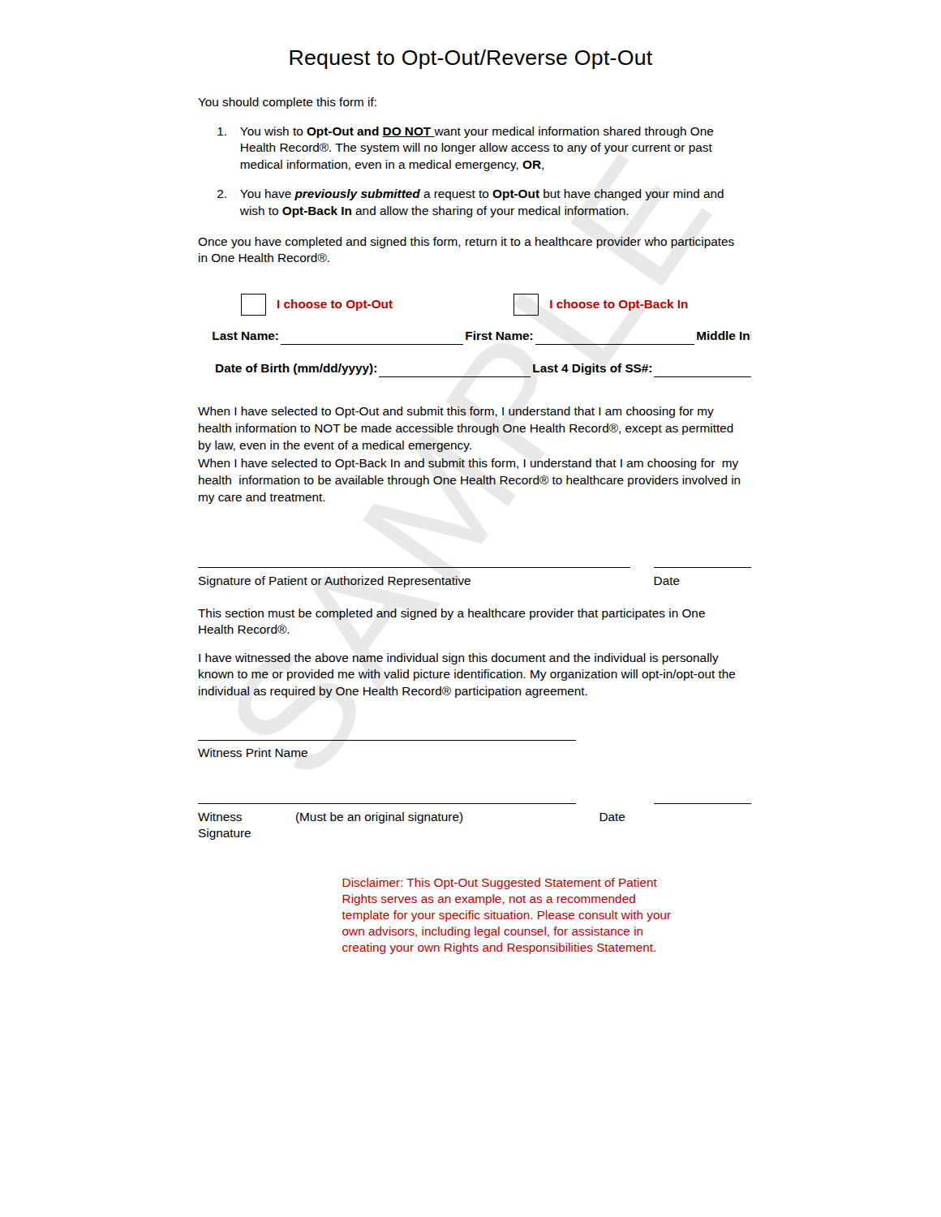SAMPLE
Request to Opt-Out/Reverse Opt-Out
You should complete this form if:
You wish to Opt-Out and DO NOT want your medical information shared through One Health Record®. The system will no longer allow access to any of your current or past medical information, even in a medical emergency, OR,
You have previously submitted a request to Opt-Out but have changed your mind and wish to Opt-Back In and allow the sharing of your medical information.
Once you have completed and signed this form, return it to a healthcare provider who participates in One Health Record®.
I choose to Opt-Out I choose to Opt-Back In
Last Name: First Name: Middle Initial:
Date of Birth (mm/dd/yyyy): Last 4 Digits of SS#:
When I have selected to Opt-Out and submit this form, I understand that I am choosing for my health information to NOT be made accessible through One Health Record®, except as permitted by law, even in the event of a medical emergency.
When I have selected to Opt-Back In and submit this form, I understand that I am choosing for my health information to be available through One Health Record® to healthcare providers involved in my care and treatment.
Signature of Patient or Authorized Representative Date
This section must be completed and signed by a healthcare provider that participates in One Health Record®.
I have witnessed the above name individual sign this document and the individual is personally known to me or provided me with valid picture identification. My organization will opt-in/opt-out the individual as required by One Health Record® participation agreement.
Witness Print Name
Witness Signature (Must be an original signature) Date
Disclaimer: This Opt-Out Suggested Statement of Patient Rights serves as an example, not as a recommended template for your specific situation. Please consult with your own advisors, including legal counsel, for assistance in creating your own Rights and Responsibilities Statement.